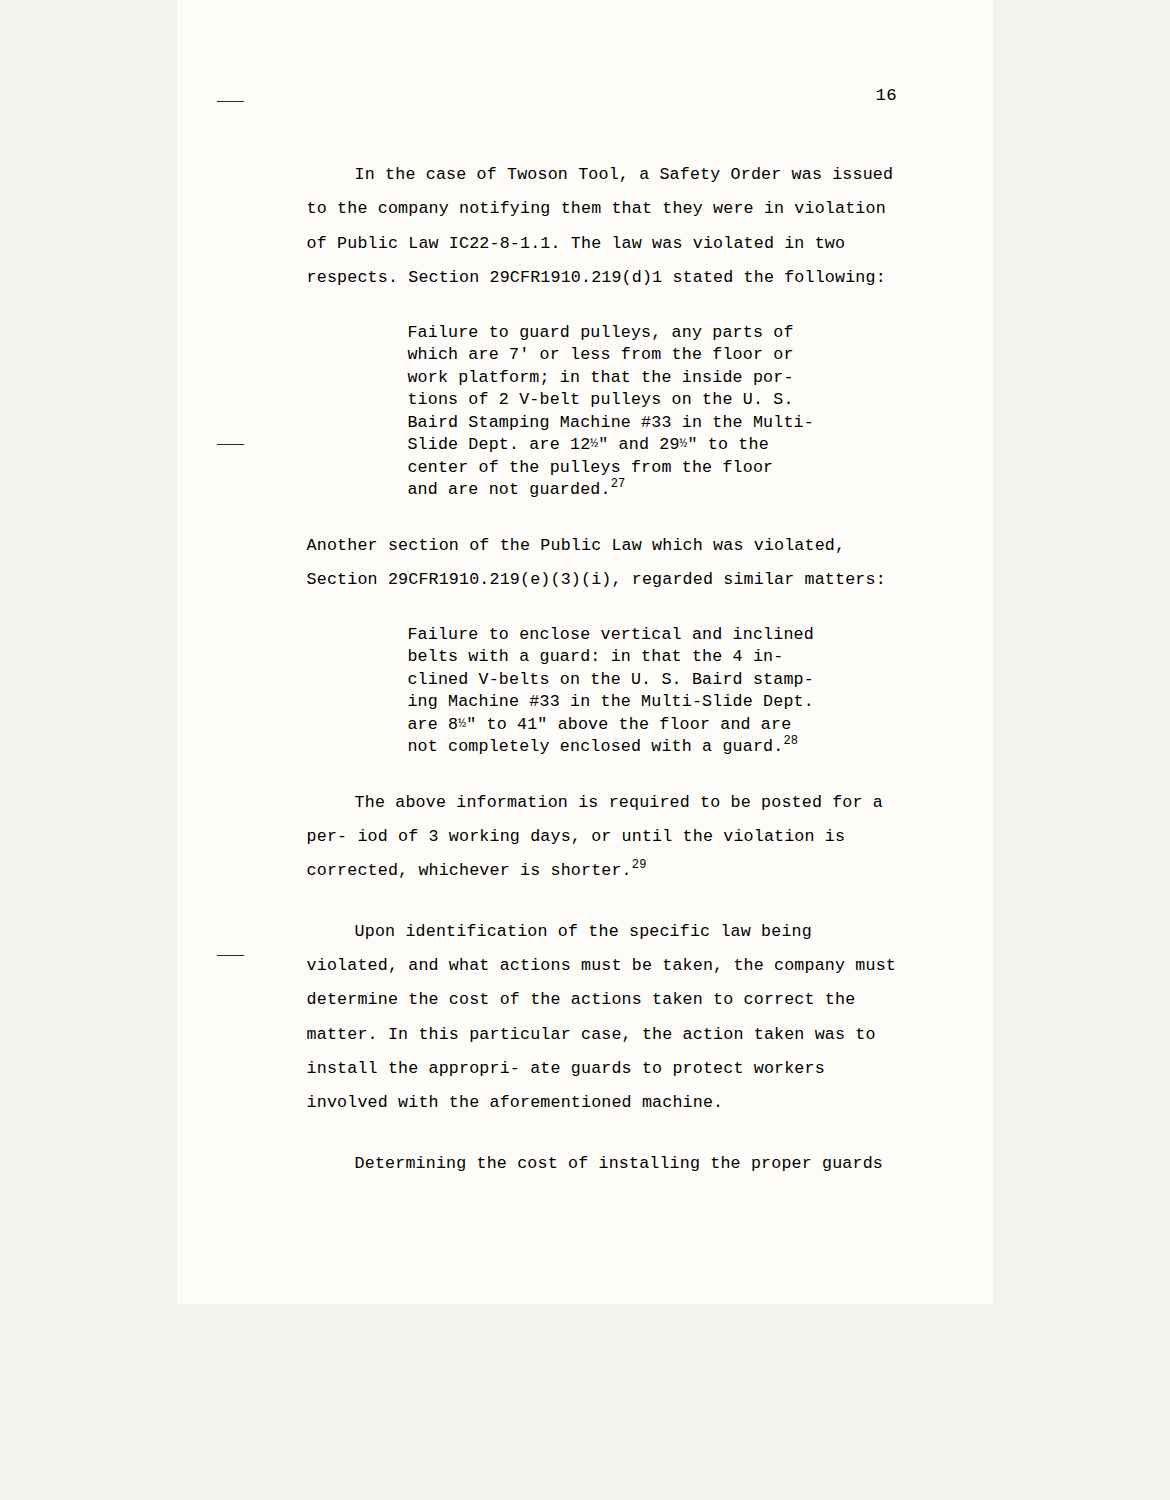16
In the case of Twoson Tool, a Safety Order was issued to the company notifying them that they were in violation of Public Law IC22-8-1.1. The law was violated in two respects. Section 29CFR1910.219(d)1 stated the following:
Failure to guard pulleys, any parts of
which are 7' or less from the floor or
work platform; in that the inside por-
tions of 2 V-belt pulleys on the U. S.
Baird Stamping Machine #33 in the Multi-
Slide Dept. are 12½" and 29½" to the
center of the pulleys from the floor
and are not guarded.27
Another section of the Public Law which was violated, Section 29CFR1910.219(e)(3)(i), regarded similar matters:
Failure to enclose vertical and inclined
belts with a guard: in that the 4 in-
clined V-belts on the U. S. Baird stamp-
ing Machine #33 in the Multi-Slide Dept.
are 8½" to 41" above the floor and are
not completely enclosed with a guard.28
The above information is required to be posted for a per- iod of 3 working days, or until the violation is corrected, whichever is shorter.29
Upon identification of the specific law being violated, and what actions must be taken, the company must determine the cost of the actions taken to correct the matter. In this particular case, the action taken was to install the appropri- ate guards to protect workers involved with the aforementioned machine.
Determining the cost of installing the proper guards